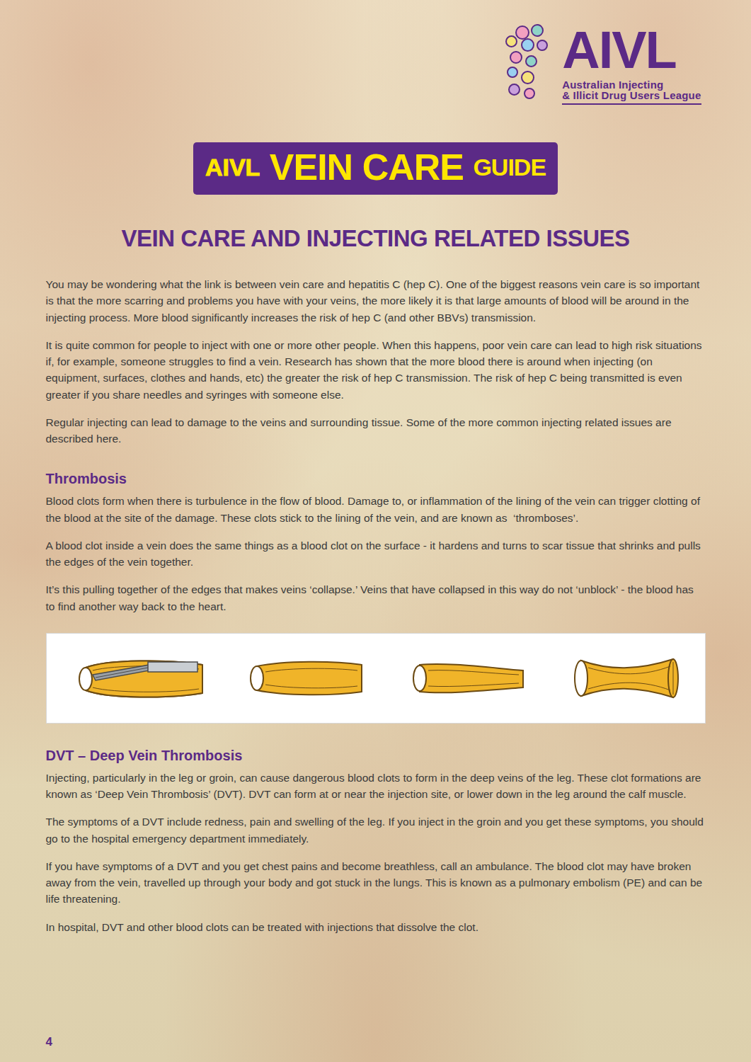AIVL
Australian Injecting & Illicit Drug Users League
AIVL VEIN CARE GUIDE
VEIN CARE AND INJECTING RELATED ISSUES
You may be wondering what the link is between vein care and hepatitis C (hep C). One of the biggest reasons vein care is so important is that the more scarring and problems you have with your veins, the more likely it is that large amounts of blood will be around in the injecting process. More blood significantly increases the risk of hep C (and other BBVs) transmission.
It is quite common for people to inject with one or more other people. When this happens, poor vein care can lead to high risk situations if, for example, someone struggles to find a vein. Research has shown that the more blood there is around when injecting (on equipment, surfaces, clothes and hands, etc) the greater the risk of hep C transmission. The risk of hep C being transmitted is even greater if you share needles and syringes with someone else.
Regular injecting can lead to damage to the veins and surrounding tissue. Some of the more common injecting related issues are described here.
Thrombosis
Blood clots form when there is turbulence in the flow of blood. Damage to, or inflammation of the lining of the vein can trigger clotting of the blood at the site of the damage. These clots stick to the lining of the vein, and are known as ‘thromboses’.
A blood clot inside a vein does the same things as a blood clot on the surface - it hardens and turns to scar tissue that shrinks and pulls the edges of the vein together.
It’s this pulling together of the edges that makes veins ‘collapse.’ Veins that have collapsed in this way do not ‘unblock’ - the blood has to find another way back to the heart.
DVT – Deep Vein Thrombosis
Injecting, particularly in the leg or groin, can cause dangerous blood clots to form in the deep veins of the leg. These clot formations are known as ‘Deep Vein Thrombosis’ (DVT). DVT can form at or near the injection site, or lower down in the leg around the calf muscle.
The symptoms of a DVT include redness, pain and swelling of the leg. If you inject in the groin and you get these symptoms, you should go to the hospital emergency department immediately.
If you have symptoms of a DVT and you get chest pains and become breathless, call an ambulance. The blood clot may have broken away from the vein, travelled up through your body and got stuck in the lungs. This is known as a pulmonary embolism (PE) and can be life threatening.
In hospital, DVT and other blood clots can be treated with injections that dissolve the clot.
4